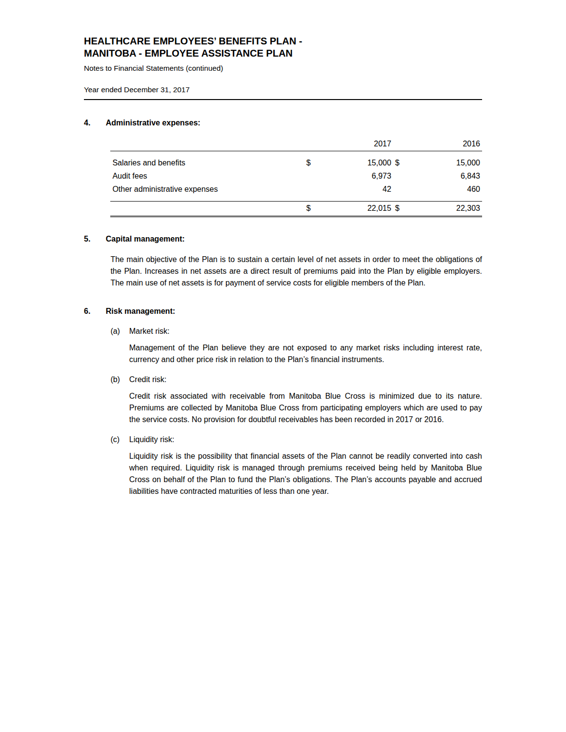Healthcare Employees’ Benefits Plan -
Manitoba - Employee Assistance Plan
Notes to Financial Statements (continued)
Year ended December 31, 2017
4. Administrative expenses:
| | 2017 | 2016 |
| --- | --- | --- |
| Salaries and benefits | $ | 15,000 | $ | 15,000 |
| Audit fees | | 6,973 | | 6,843 |
| Other administrative expenses | | 42 | | 460 |
| | $ | 22,015 | $ | 22,303 |
5. Capital management:
The main objective of the Plan is to sustain a certain level of net assets in order to meet the obligations of the Plan. Increases in net assets are a direct result of premiums paid into the Plan by eligible employers. The main use of net assets is for payment of service costs for eligible members of the Plan.
6. Risk management:
(a) Market risk:
Management of the Plan believe they are not exposed to any market risks including interest rate, currency and other price risk in relation to the Plan’s financial instruments.
(b) Credit risk:
Credit risk associated with receivable from Manitoba Blue Cross is minimized due to its nature. Premiums are collected by Manitoba Blue Cross from participating employers which are used to pay the service costs. No provision for doubtful receivables has been recorded in 2017 or 2016.
(c) Liquidity risk:
Liquidity risk is the possibility that financial assets of the Plan cannot be readily converted into cash when required. Liquidity risk is managed through premiums received being held by Manitoba Blue Cross on behalf of the Plan to fund the Plan’s obligations. The Plan’s accounts payable and accrued liabilities have contracted maturities of less than one year.